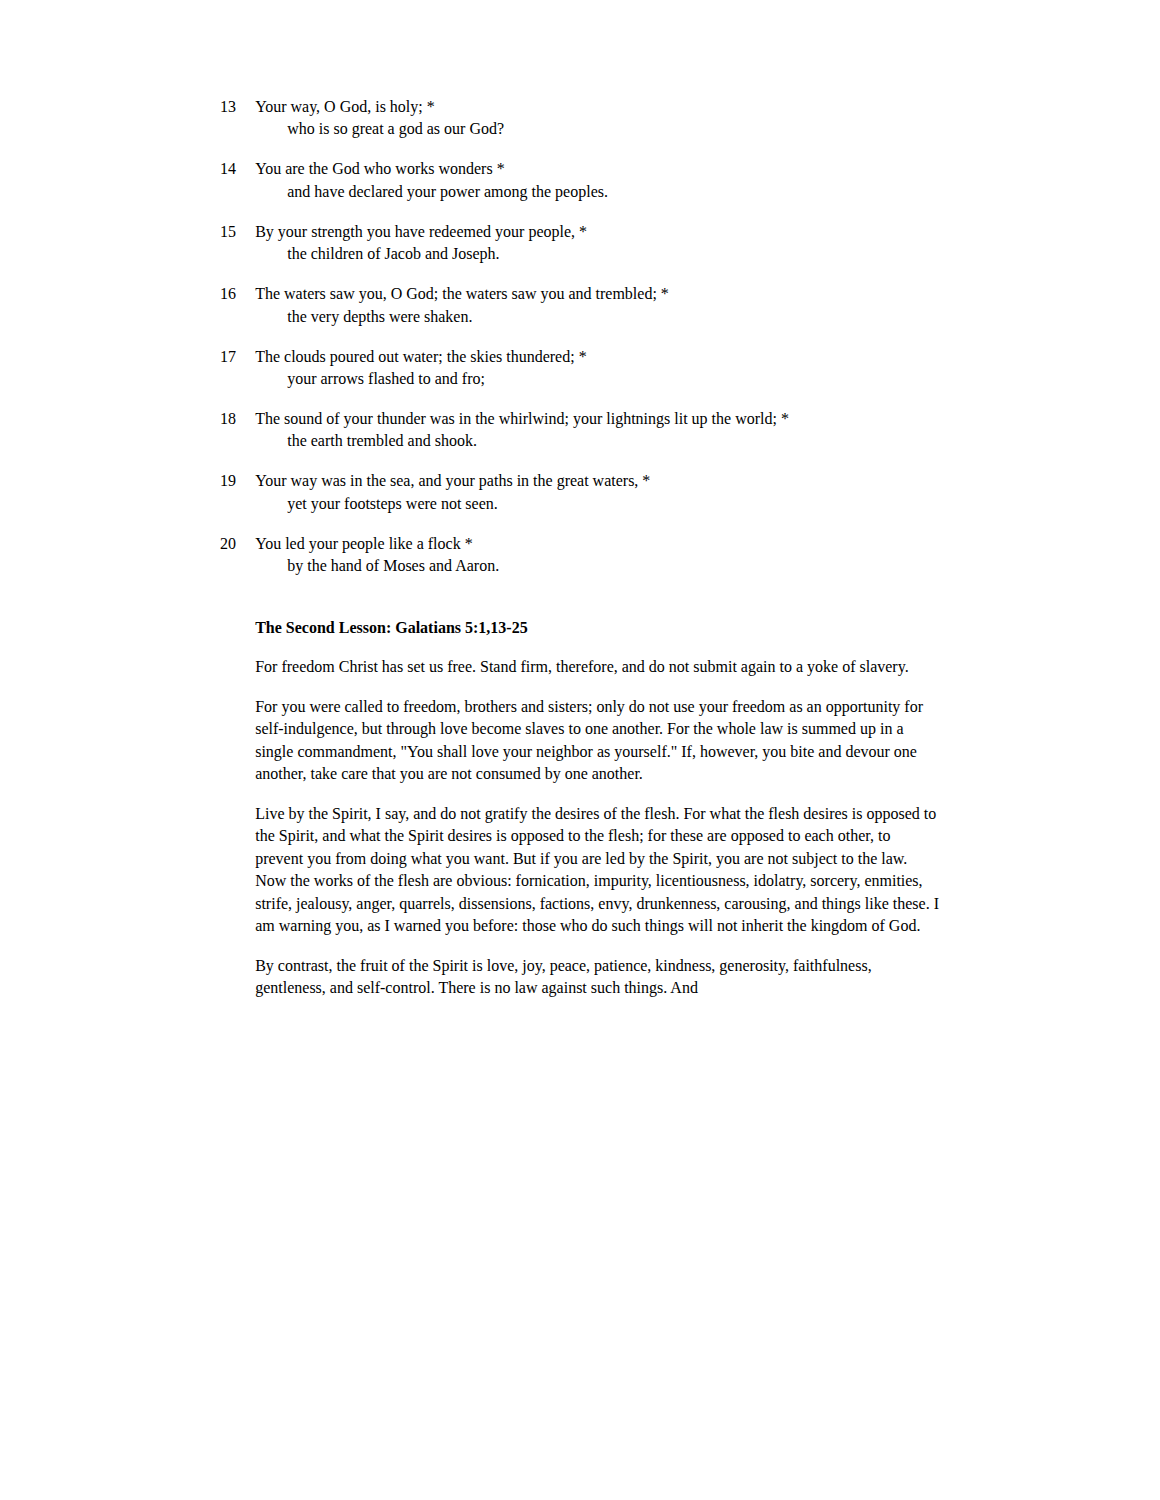13
Your way, O God, is holy; * who is so great a god as our God?
14
You are the God who works wonders * and have declared your power among the peoples.
15
By your strength you have redeemed your people, * the children of Jacob and Joseph.
16
The waters saw you, O God; the waters saw you and trembled; * the very depths were shaken.
17
The clouds poured out water; the skies thundered; * your arrows flashed to and fro;
18
The sound of your thunder was in the whirlwind; your lightnings lit up the world; * the earth trembled and shook.
19
Your way was in the sea, and your paths in the great waters, * yet your footsteps were not seen.
20
You led your people like a flock * by the hand of Moses and Aaron.
The Second Lesson: Galatians 5:1,13-25
For freedom Christ has set us free. Stand firm, therefore, and do not submit again to a yoke of slavery.
For you were called to freedom, brothers and sisters; only do not use your freedom as an opportunity for self-indulgence, but through love become slaves to one another. For the whole law is summed up in a single commandment, "You shall love your neighbor as yourself." If, however, you bite and devour one another, take care that you are not consumed by one another.
Live by the Spirit, I say, and do not gratify the desires of the flesh. For what the flesh desires is opposed to the Spirit, and what the Spirit desires is opposed to the flesh; for these are opposed to each other, to prevent you from doing what you want. But if you are led by the Spirit, you are not subject to the law. Now the works of the flesh are obvious: fornication, impurity, licentiousness, idolatry, sorcery, enmities, strife, jealousy, anger, quarrels, dissensions, factions, envy, drunkenness, carousing, and things like these. I am warning you, as I warned you before: those who do such things will not inherit the kingdom of God.
By contrast, the fruit of the Spirit is love, joy, peace, patience, kindness, generosity, faithfulness, gentleness, and self-control. There is no law against such things. And